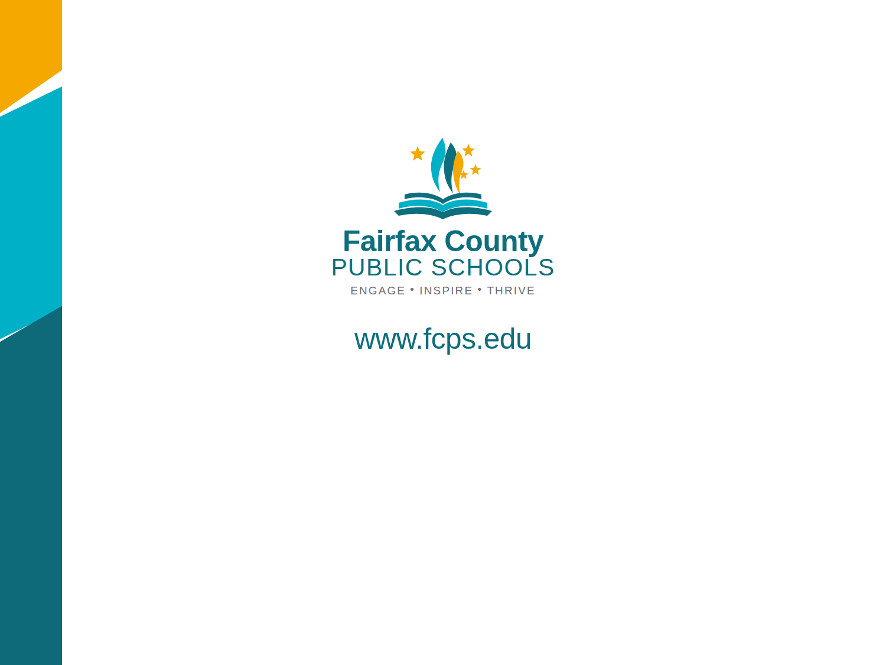Fairfax County
PUBLIC SCHOOLS
ENGAGE•INSPIRE•THRIVE
www.fcps.edu